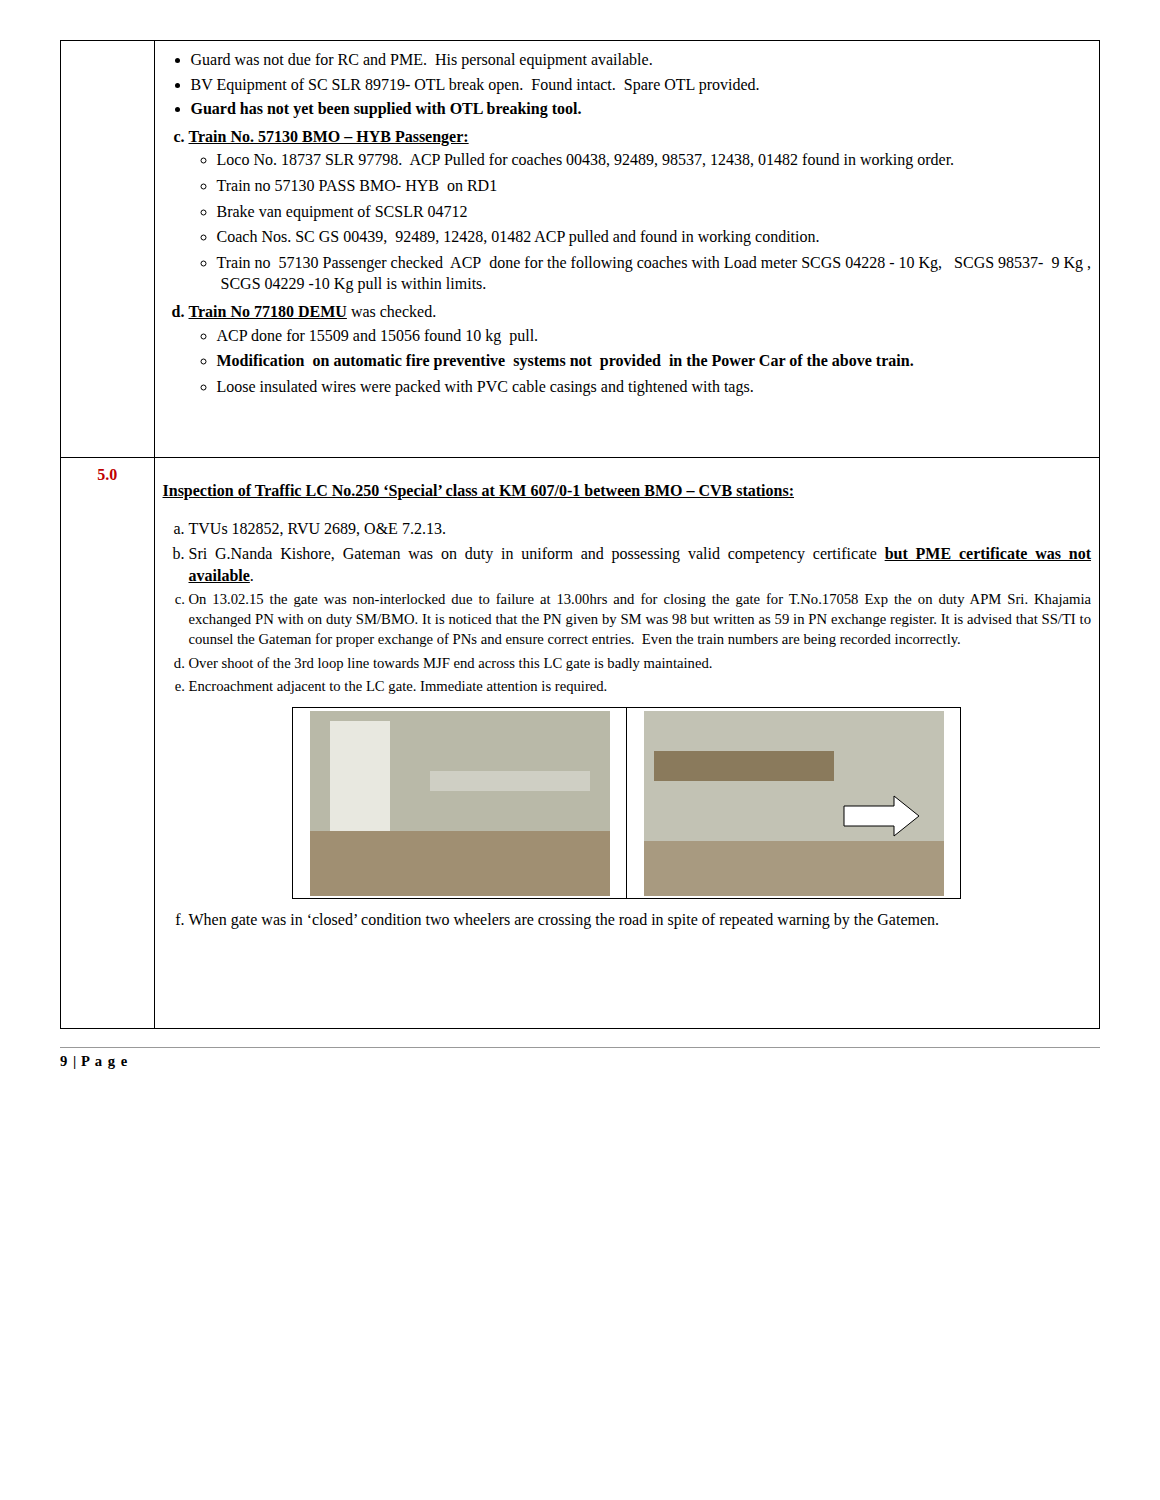| | Guard was not due for RC and PME. His personal equipment available. BV Equipment of SC SLR 89719- OTL break open. Found intact. Spare OTL provided. Guard has not yet been supplied with OTL breaking tool. Train No. 57130 BMO – HYB Passenger: Loco No. 18737 SLR 97798. ACP Pulled for coaches 00438, 92489, 98537, 12438, 01482 found in working order. Train no 57130 PASS BMO- HYB on RD1 Brake van equipment of SCSLR 04712 Coach Nos. SC GS 00439, 92489, 12428, 01482 ACP pulled and found in working condition. Train no 57130 Passenger checked ACP done for the following coaches with Load meter SCGS 04228 - 10 Kg, SCGS 98537- 9 Kg , SCGS 04229 -10 Kg pull is within limits. Train No 77180 DEMU was checked. ACP done for 15509 and 15056 found 10 kg pull. Modification on automatic fire preventive systems not provided in the Power Car of the above train. Loose insulated wires were packed with PVC cable casings and tightened with tags. |
| 5.0 | Inspection of Traffic LC No.250 ‘Special’ class at KM 607/0-1 between BMO – CVB stations: TVUs 182852, RVU 2689, O&E 7.2.13. Sri G.Nanda Kishore, Gateman was on duty in uniform and possessing valid competency certificate but PME certificate was not available . On 13.02.15 the gate was non-interlocked due to failure at 13.00hrs and for closing the gate for T.No.17058 Exp the on duty APM Sri. Khajamia exchanged PN with on duty SM/BMO. It is noticed that the PN given by SM was 98 but written as 59 in PN exchange register. It is advised that SS/TI to counsel the Gateman for proper exchange of PNs and ensure correct entries. Even the train numbers are being recorded incorrectly. Over shoot of the 3rd loop line towards MJF end across this LC gate is badly maintained. Encroachment adjacent to the LC gate. Immediate attention is required. When gate was in ‘closed’ condition two wheelers are crossing the road in spite of repeated warning by the Gatemen. |
9 | P a g e